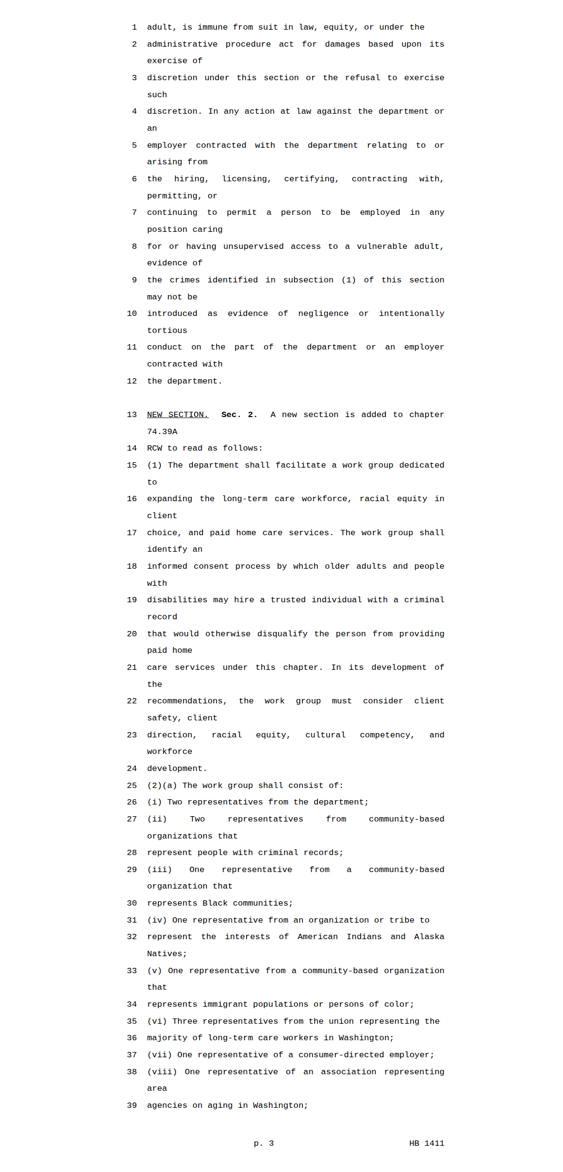1 adult, is immune from suit in law, equity, or under the
2 administrative procedure act for damages based upon its exercise of
3 discretion under this section or the refusal to exercise such
4 discretion. In any action at law against the department or an
5 employer contracted with the department relating to or arising from
6 the hiring, licensing, certifying, contracting with, permitting, or
7 continuing to permit a person to be employed in any position caring
8 for or having unsupervised access to a vulnerable adult, evidence of
9 the crimes identified in subsection (1) of this section may not be
10 introduced as evidence of negligence or intentionally tortious
11 conduct on the part of the department or an employer contracted with
12 the department.
13 NEW SECTION. Sec. 2. A new section is added to chapter 74.39A
14 RCW to read as follows:
15(1) The department shall facilitate a work group dedicated to
16 expanding the long-term care workforce, racial equity in client
17 choice, and paid home care services. The work group shall identify an
18 informed consent process by which older adults and people with
19 disabilities may hire a trusted individual with a criminal record
20 that would otherwise disqualify the person from providing paid home
21 care services under this chapter. In its development of the
22 recommendations, the work group must consider client safety, client
23 direction, racial equity, cultural competency, and workforce
24 development.
25(2)(a) The work group shall consist of:
26(i) Two representatives from the department;
27(ii) Two representatives from community-based organizations that
28 represent people with criminal records;
29(iii) One representative from a community-based organization that
30 represents Black communities;
31(iv) One representative from an organization or tribe to
32 represent the interests of American Indians and Alaska Natives;
33(v) One representative from a community-based organization that
34 represents immigrant populations or persons of color;
35(vi) Three representatives from the union representing the
36 majority of long-term care workers in Washington;
37(vii) One representative of a consumer-directed employer;
38(viii) One representative of an association representing area
39 agencies on aging in Washington;
p. 3 HB 1411